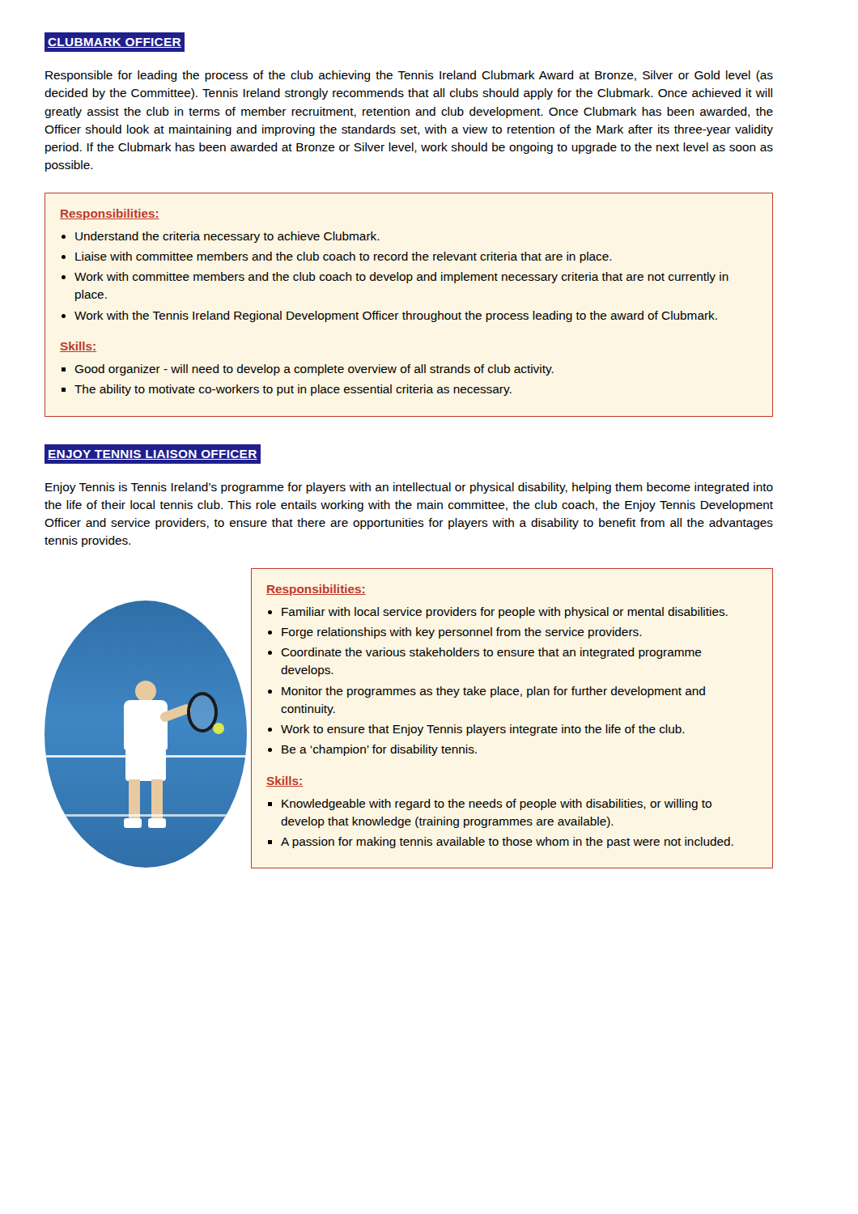CLUBMARK OFFICER
Responsible for leading the process of the club achieving the Tennis Ireland Clubmark Award at Bronze, Silver or Gold level (as decided by the Committee). Tennis Ireland strongly recommends that all clubs should apply for the Clubmark. Once achieved it will greatly assist the club in terms of member recruitment, retention and club development. Once Clubmark has been awarded, the Officer should look at maintaining and improving the standards set, with a view to retention of the Mark after its three-year validity period. If the Clubmark has been awarded at Bronze or Silver level, work should be ongoing to upgrade to the next level as soon as possible.
Responsibilities:
Understand the criteria necessary to achieve Clubmark.
Liaise with committee members and the club coach to record the relevant criteria that are in place.
Work with committee members and the club coach to develop and implement necessary criteria that are not currently in place.
Work with the Tennis Ireland Regional Development Officer throughout the process leading to the award of Clubmark.
Skills:
Good organizer - will need to develop a complete overview of all strands of club activity.
The ability to motivate co-workers to put in place essential criteria as necessary.
ENJOY TENNIS LIAISON OFFICER
Enjoy Tennis is Tennis Ireland’s programme for players with an intellectual or physical disability, helping them become integrated into the life of their local tennis club. This role entails working with the main committee, the club coach, the Enjoy Tennis Development Officer and service providers, to ensure that there are opportunities for players with a disability to benefit from all the advantages tennis provides.
Responsibilities:
Familiar with local service providers for people with physical or mental disabilities.
Forge relationships with key personnel from the service providers.
Coordinate the various stakeholders to ensure that an integrated programme develops.
Monitor the programmes as they take place, plan for further development and continuity.
Work to ensure that Enjoy Tennis players integrate into the life of the club.
Be a ‘champion’ for disability tennis.
Skills:
Knowledgeable with regard to the needs of people with disabilities, or willing to develop that knowledge (training programmes are available).
A passion for making tennis available to those whom in the past were not included.